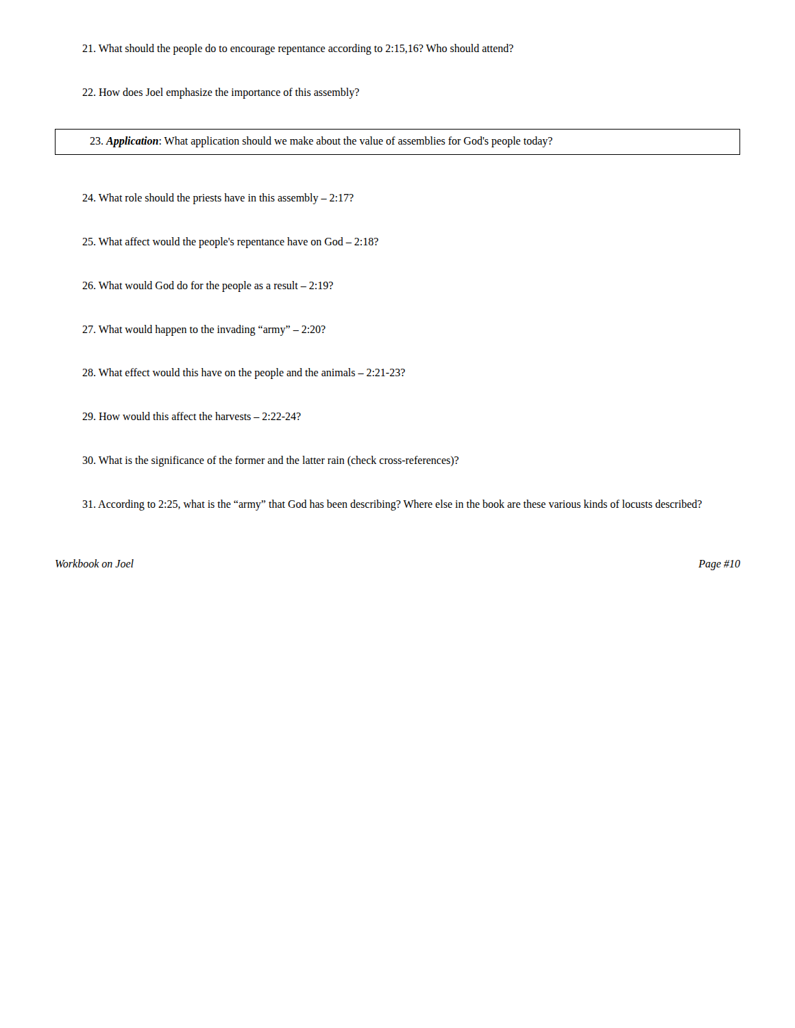21. What should the people do to encourage repentance according to 2:15,16? Who should attend?
22. How does Joel emphasize the importance of this assembly?
23. Application: What application should we make about the value of assemblies for God's people today?
24. What role should the priests have in this assembly – 2:17?
25. What affect would the people's repentance have on God – 2:18?
26. What would God do for the people as a result – 2:19?
27. What would happen to the invading “army” – 2:20?
28. What effect would this have on the people and the animals – 2:21-23?
29. How would this affect the harvests – 2:22-24?
30. What is the significance of the former and the latter rain (check cross-references)?
31. According to 2:25, what is the “army” that God has been describing? Where else in the book are these various kinds of locusts described?
Workbook on Joel Page #10